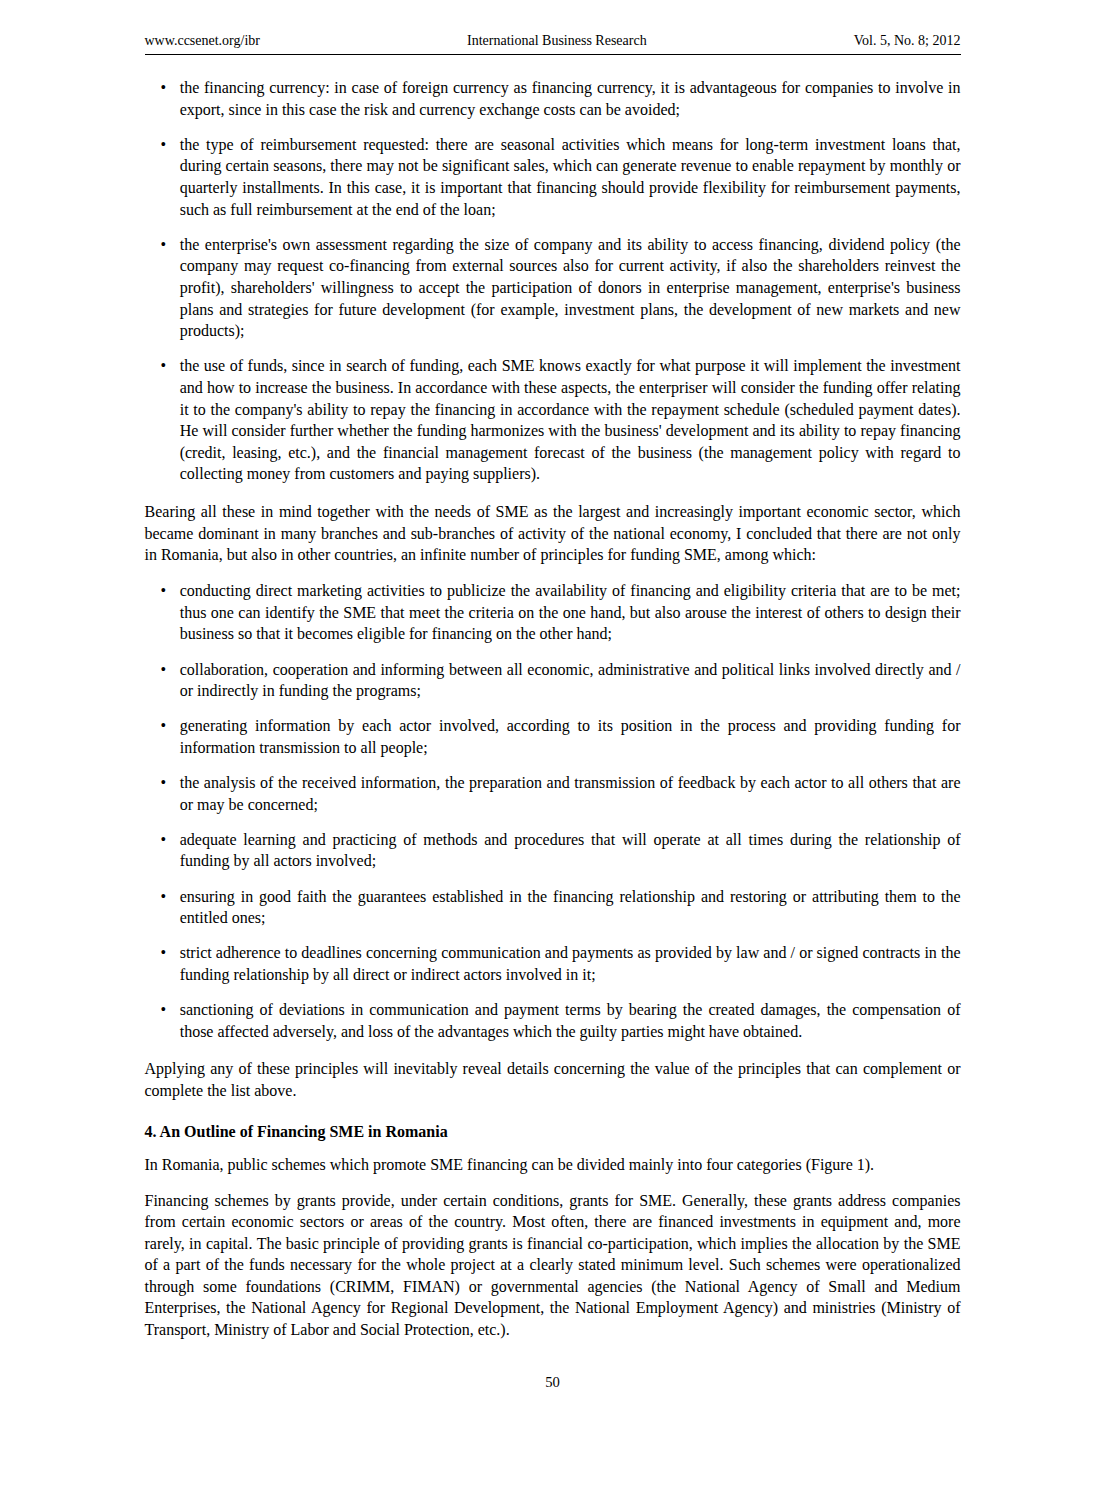www.ccsenet.org/ibr
International Business Research
Vol. 5, No. 8; 2012
the financing currency: in case of foreign currency as financing currency, it is advantageous for companies to involve in export, since in this case the risk and currency exchange costs can be avoided;
the type of reimbursement requested: there are seasonal activities which means for long-term investment loans that, during certain seasons, there may not be significant sales, which can generate revenue to enable repayment by monthly or quarterly installments. In this case, it is important that financing should provide flexibility for reimbursement payments, such as full reimbursement at the end of the loan;
the enterprise's own assessment regarding the size of company and its ability to access financing, dividend policy (the company may request co-financing from external sources also for current activity, if also the shareholders reinvest the profit), shareholders' willingness to accept the participation of donors in enterprise management, enterprise's business plans and strategies for future development (for example, investment plans, the development of new markets and new products);
the use of funds, since in search of funding, each SME knows exactly for what purpose it will implement the investment and how to increase the business. In accordance with these aspects, the enterpriser will consider the funding offer relating it to the company's ability to repay the financing in accordance with the repayment schedule (scheduled payment dates). He will consider further whether the funding harmonizes with the business' development and its ability to repay financing (credit, leasing, etc.), and the financial management forecast of the business (the management policy with regard to collecting money from customers and paying suppliers).
Bearing all these in mind together with the needs of SME as the largest and increasingly important economic sector, which became dominant in many branches and sub-branches of activity of the national economy, I concluded that there are not only in Romania, but also in other countries, an infinite number of principles for funding SME, among which:
conducting direct marketing activities to publicize the availability of financing and eligibility criteria that are to be met; thus one can identify the SME that meet the criteria on the one hand, but also arouse the interest of others to design their business so that it becomes eligible for financing on the other hand;
collaboration, cooperation and informing between all economic, administrative and political links involved directly and / or indirectly in funding the programs;
generating information by each actor involved, according to its position in the process and providing funding for information transmission to all people;
the analysis of the received information, the preparation and transmission of feedback by each actor to all others that are or may be concerned;
adequate learning and practicing of methods and procedures that will operate at all times during the relationship of funding by all actors involved;
ensuring in good faith the guarantees established in the financing relationship and restoring or attributing them to the entitled ones;
strict adherence to deadlines concerning communication and payments as provided by law and / or signed contracts in the funding relationship by all direct or indirect actors involved in it;
sanctioning of deviations in communication and payment terms by bearing the created damages, the compensation of those affected adversely, and loss of the advantages which the guilty parties might have obtained.
Applying any of these principles will inevitably reveal details concerning the value of the principles that can complement or complete the list above.
4. An Outline of Financing SME in Romania
In Romania, public schemes which promote SME financing can be divided mainly into four categories (Figure 1).
Financing schemes by grants provide, under certain conditions, grants for SME. Generally, these grants address companies from certain economic sectors or areas of the country. Most often, there are financed investments in equipment and, more rarely, in capital. The basic principle of providing grants is financial co-participation, which implies the allocation by the SME of a part of the funds necessary for the whole project at a clearly stated minimum level. Such schemes were operationalized through some foundations (CRIMM, FIMAN) or governmental agencies (the National Agency of Small and Medium Enterprises, the National Agency for Regional Development, the National Employment Agency) and ministries (Ministry of Transport, Ministry of Labor and Social Protection, etc.).
50